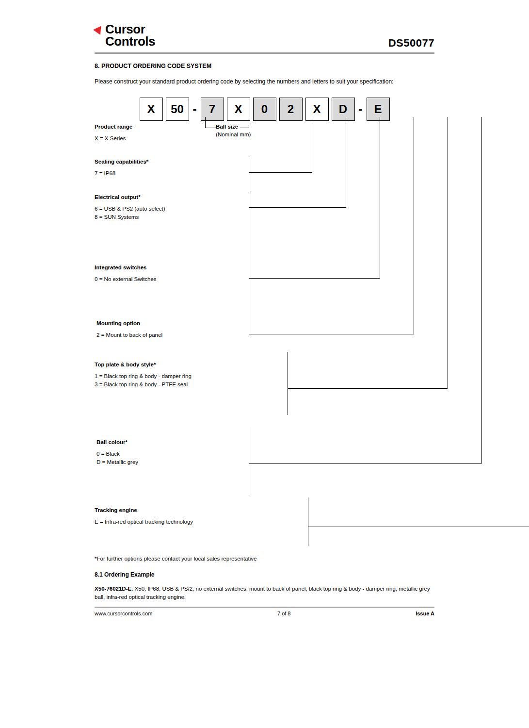Cursor Controls
DS50077
8. PRODUCT ORDERING CODE SYSTEM
Please construct your standard product ordering code by selecting the numbers and letters to suit your specification:
X
50
-
7
X
0
2
X
D
-
E
Product range
X = X Series
Ball size
(Nominal mm)
Sealing capabilities*
7 = IP68
Electrical output*
6 = USB & PS2 (auto select)
8 = SUN Systems
Integrated switches
0 = No external Switches
Mounting option
2 = Mount to back of panel
Top plate & body style*
1 = Black top ring & body - damper ring
3 = Black top ring & body - PTFE seal
Ball colour*
0 = Black
D = Metallic grey
Tracking engine
E = Infra-red optical tracking technology
*For further options please contact your local sales representative
8.1 Ordering Example
X50-76021D-E: X50, IP68, USB & PS/2, no external switches, mount to back of panel, black top ring & body - damper ring, metallic grey ball, infra-red optical tracking engine.
www.cursorcontrols.com
7 of 8
Issue A